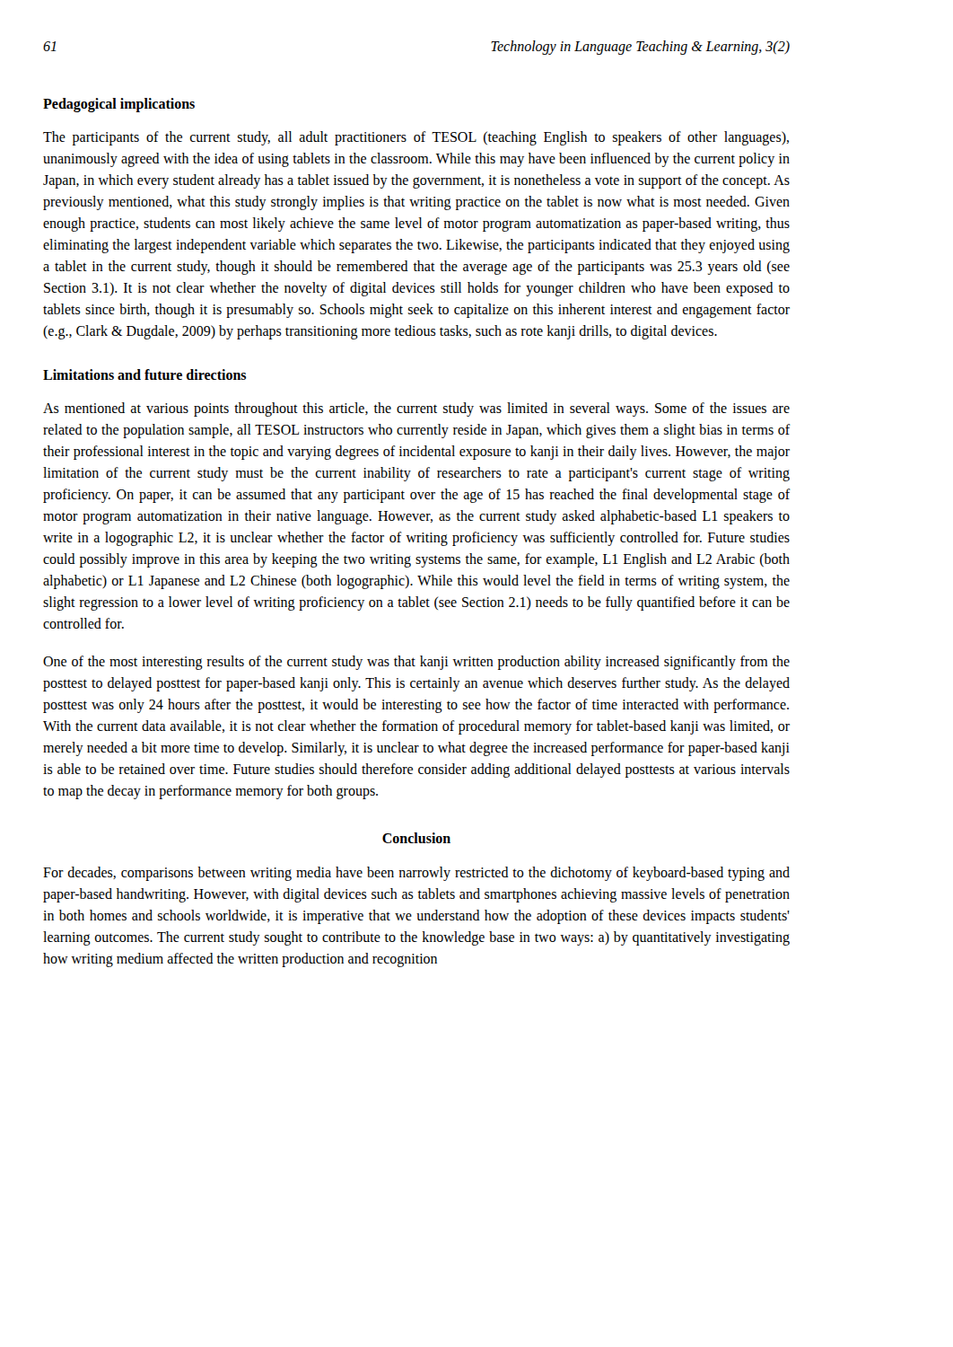61 Technology in Language Teaching & Learning, 3(2)
Pedagogical implications
The participants of the current study, all adult practitioners of TESOL (teaching English to speakers of other languages), unanimously agreed with the idea of using tablets in the classroom. While this may have been influenced by the current policy in Japan, in which every student already has a tablet issued by the government, it is nonetheless a vote in support of the concept. As previously mentioned, what this study strongly implies is that writing practice on the tablet is now what is most needed. Given enough practice, students can most likely achieve the same level of motor program automatization as paper-based writing, thus eliminating the largest independent variable which separates the two. Likewise, the participants indicated that they enjoyed using a tablet in the current study, though it should be remembered that the average age of the participants was 25.3 years old (see Section 3.1). It is not clear whether the novelty of digital devices still holds for younger children who have been exposed to tablets since birth, though it is presumably so. Schools might seek to capitalize on this inherent interest and engagement factor (e.g., Clark & Dugdale, 2009) by perhaps transitioning more tedious tasks, such as rote kanji drills, to digital devices.
Limitations and future directions
As mentioned at various points throughout this article, the current study was limited in several ways. Some of the issues are related to the population sample, all TESOL instructors who currently reside in Japan, which gives them a slight bias in terms of their professional interest in the topic and varying degrees of incidental exposure to kanji in their daily lives. However, the major limitation of the current study must be the current inability of researchers to rate a participant's current stage of writing proficiency. On paper, it can be assumed that any participant over the age of 15 has reached the final developmental stage of motor program automatization in their native language. However, as the current study asked alphabetic-based L1 speakers to write in a logographic L2, it is unclear whether the factor of writing proficiency was sufficiently controlled for. Future studies could possibly improve in this area by keeping the two writing systems the same, for example, L1 English and L2 Arabic (both alphabetic) or L1 Japanese and L2 Chinese (both logographic). While this would level the field in terms of writing system, the slight regression to a lower level of writing proficiency on a tablet (see Section 2.1) needs to be fully quantified before it can be controlled for.
One of the most interesting results of the current study was that kanji written production ability increased significantly from the posttest to delayed posttest for paper-based kanji only. This is certainly an avenue which deserves further study. As the delayed posttest was only 24 hours after the posttest, it would be interesting to see how the factor of time interacted with performance. With the current data available, it is not clear whether the formation of procedural memory for tablet-based kanji was limited, or merely needed a bit more time to develop. Similarly, it is unclear to what degree the increased performance for paper-based kanji is able to be retained over time. Future studies should therefore consider adding additional delayed posttests at various intervals to map the decay in performance memory for both groups.
Conclusion
For decades, comparisons between writing media have been narrowly restricted to the dichotomy of keyboard-based typing and paper-based handwriting. However, with digital devices such as tablets and smartphones achieving massive levels of penetration in both homes and schools worldwide, it is imperative that we understand how the adoption of these devices impacts students' learning outcomes. The current study sought to contribute to the knowledge base in two ways: a) by quantitatively investigating how writing medium affected the written production and recognition